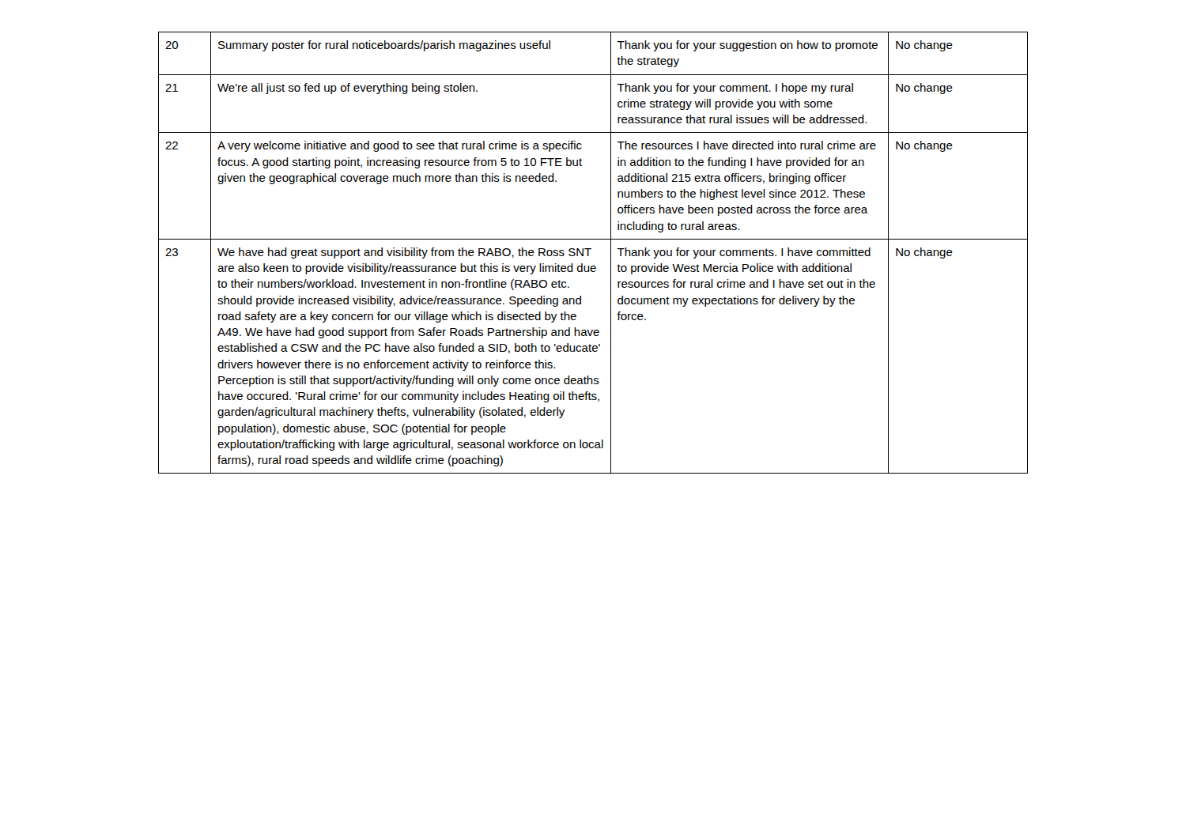| 20 | Summary poster for rural noticeboards/parish magazines useful | Thank you for your suggestion on how to promote the strategy | No change |
| 21 | We're all just so fed up of everything being stolen. | Thank you for your comment. I hope my rural crime strategy will provide you with some reassurance that rural issues will be addressed. | No change |
| 22 | A very welcome initiative and good to see that rural crime is a specific focus. A good starting point, increasing resource from 5 to 10 FTE but given the geographical coverage much more than this is needed. | The resources I have directed into rural crime are in addition to the funding I have provided for an additional 215 extra officers, bringing officer numbers to the highest level since 2012. These officers have been posted across the force area including to rural areas. | No change |
| 23 | We have had great support and visibility from the RABO, the Ross SNT are also keen to provide visibility/reassurance but this is very limited due to their numbers/workload. Investement in non-frontline (RABO etc. should provide increased visibility, advice/reassurance. Speeding and road safety are a key concern for our village which is disected by the A49. We have had good support from Safer Roads Partnership and have established a CSW and the PC have also funded a SID, both to 'educate' drivers however there is no enforcement activity to reinforce this. Perception is still that support/activity/funding will only come once deaths have occured. 'Rural crime' for our community includes Heating oil thefts, garden/agricultural machinery thefts, vulnerability (isolated, elderly population), domestic abuse, SOC (potential for people exploutation/trafficking with large agricultural, seasonal workforce on local farms), rural road speeds and wildlife crime (poaching) | Thank you for your comments. I have committed to provide West Mercia Police with additional resources for rural crime and I have set out in the document my expectations for delivery by the force. | No change |